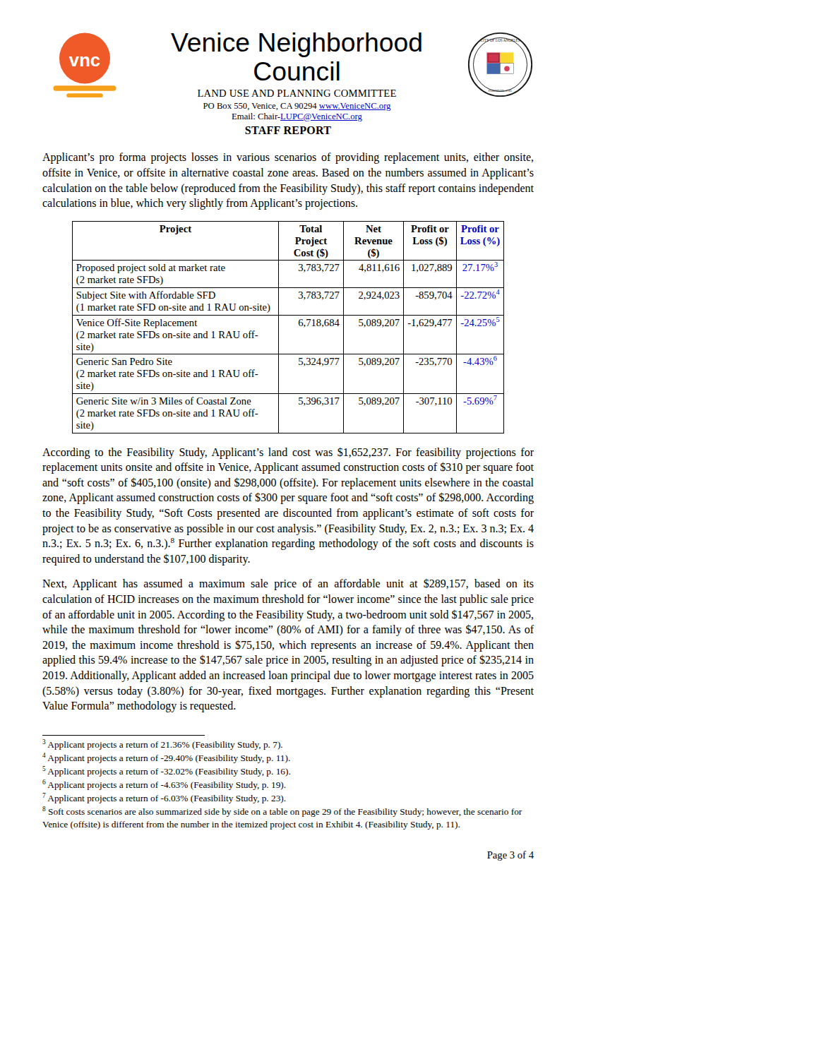vnc
Venice Neighborhood Council
LAND USE AND PLANNING COMMITTEE
PO Box 550, Venice, CA 90294 www.VeniceNC.org
Email: Chair-LUPC@VeniceNC.org
CITY OF LOS ANGELES FOUNDED 1781
STAFF REPORT
Applicant’s pro forma projects losses in various scenarios of providing replacement units, either onsite, offsite in Venice, or offsite in alternative coastal zone areas. Based on the numbers assumed in Applicant’s calculation on the table below (reproduced from the Feasibility Study), this staff report contains independent calculations in blue, which very slightly from Applicant’s projections.
| Project | Total Project Cost ($) | Net Revenue ($) | Profit or Loss ($) | Profit or Loss (%) |
| --- | --- | --- | --- | --- |
| Proposed project sold at market rate (2 market rate SFDs) | 3,783,727 | 4,811,616 | 1,027,889 | 27.17% 3 |
| Subject Site with Affordable SFD (1 market rate SFD on-site and 1 RAU on-site) | 3,783,727 | 2,924,023 | -859,704 | -22.72% 4 |
| Venice Off-Site Replacement (2 market rate SFDs on-site and 1 RAU off-site) | 6,718,684 | 5,089,207 | -1,629,477 | -24.25% 5 |
| Generic San Pedro Site (2 market rate SFDs on-site and 1 RAU off-site) | 5,324,977 | 5,089,207 | -235,770 | -4.43% 6 |
| Generic Site w/in 3 Miles of Coastal Zone (2 market rate SFDs on-site and 1 RAU off-site) | 5,396,317 | 5,089,207 | -307,110 | -5.69% 7 |
According to the Feasibility Study, Applicant’s land cost was $1,652,237. For feasibility projections for replacement units onsite and offsite in Venice, Applicant assumed construction costs of $310 per square foot and “soft costs” of $405,100 (onsite) and $298,000 (offsite). For replacement units elsewhere in the coastal zone, Applicant assumed construction costs of $300 per square foot and “soft costs” of $298,000. According to the Feasibility Study, “Soft Costs presented are discounted from applicant’s estimate of soft costs for project to be as conservative as possible in our cost analysis.” (Feasibility Study, Ex. 2, n.3.; Ex. 3 n.3; Ex. 4 n.3.; Ex. 5 n.3; Ex. 6, n.3.).8 Further explanation regarding methodology of the soft costs and discounts is required to understand the $107,100 disparity.
Next, Applicant has assumed a maximum sale price of an affordable unit at $289,157, based on its calculation of HCID increases on the maximum threshold for “lower income” since the last public sale price of an affordable unit in 2005. According to the Feasibility Study, a two-bedroom unit sold $147,567 in 2005, while the maximum threshold for “lower income” (80% of AMI) for a family of three was $47,150. As of 2019, the maximum income threshold is $75,150, which represents an increase of 59.4%. Applicant then applied this 59.4% increase to the $147,567 sale price in 2005, resulting in an adjusted price of $235,214 in 2019. Additionally, Applicant added an increased loan principal due to lower mortgage interest rates in 2005 (5.58%) versus today (3.80%) for 30-year, fixed mortgages. Further explanation regarding this “Present Value Formula” methodology is requested.
3 Applicant projects a return of 21.36% (Feasibility Study, p. 7).
4 Applicant projects a return of -29.40% (Feasibility Study, p. 11).
5 Applicant projects a return of -32.02% (Feasibility Study, p. 16).
6 Applicant projects a return of -4.63% (Feasibility Study, p. 19).
7 Applicant projects a return of -6.03% (Feasibility Study, p. 23).
8 Soft costs scenarios are also summarized side by side on a table on page 29 of the Feasibility Study; however, the scenario for Venice (offsite) is different from the number in the itemized project cost in Exhibit 4. (Feasibility Study, p. 11).
Page 3 of 4